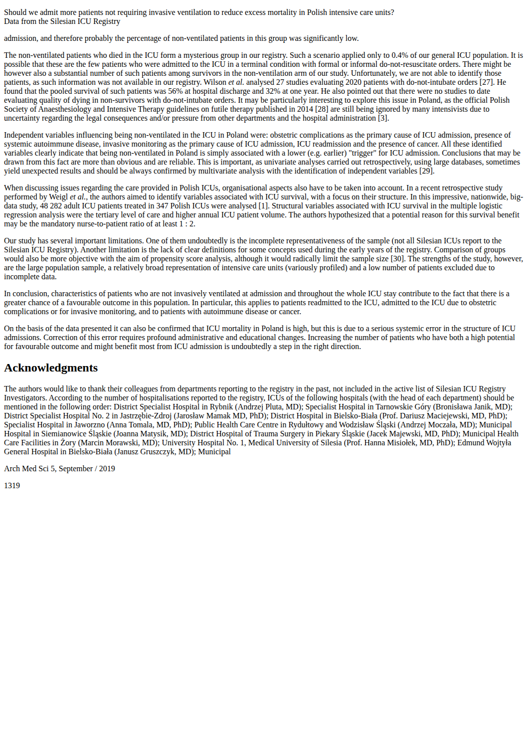Should we admit more patients not requiring invasive ventilation to reduce excess mortality in Polish intensive care units?
Data from the Silesian ICU Registry
admission, and therefore probably the percentage of non-ventilated patients in this group was significantly low.
The non-ventilated patients who died in the ICU form a mysterious group in our registry. Such a scenario applied only to 0.4% of our general ICU population. It is possible that these are the few patients who were admitted to the ICU in a terminal condition with formal or informal do-not-resuscitate orders. There might be however also a substantial number of such patients among survivors in the non-ventilation arm of our study. Unfortunately, we are not able to identify those patients, as such information was not available in our registry. Wilson et al. analysed 27 studies evaluating 2020 patients with do-not-intubate orders [27]. He found that the pooled survival of such patients was 56% at hospital discharge and 32% at one year. He also pointed out that there were no studies to date evaluating quality of dying in non-survivors with do-not-intubate orders. It may be particularly interesting to explore this issue in Poland, as the official Polish Society of Anaesthesiology and Intensive Therapy guidelines on futile therapy published in 2014 [28] are still being ignored by many intensivists due to uncertainty regarding the legal consequences and/or pressure from other departments and the hospital administration [3].
Independent variables influencing being non-ventilated in the ICU in Poland were: obstetric complications as the primary cause of ICU admission, presence of systemic autoimmune disease, invasive monitoring as the primary cause of ICU admission, ICU readmission and the presence of cancer. All these identified variables clearly indicate that being non-ventilated in Poland is simply associated with a lower (e.g. earlier) "trigger" for ICU admission. Conclusions that may be drawn from this fact are more than obvious and are reliable. This is important, as univariate analyses carried out retrospectively, using large databases, sometimes yield unexpected results and should be always confirmed by multivariate analysis with the identification of independent variables [29].
When discussing issues regarding the care provided in Polish ICUs, organisational aspects also have to be taken into account. In a recent retrospective study performed by Weigl et al., the authors aimed to identify variables associated with ICU survival, with a focus on their structure. In this impressive, nationwide, big-data study, 48 282 adult ICU patients treated in 347 Polish ICUs were analysed [1]. Structural variables associated with ICU survival in the multiple logistic regression analysis were the tertiary level of care and higher annual ICU patient volume. The authors hypothesized that a potential reason for this survival benefit may be the mandatory nurse-to-patient ratio of at least 1 : 2.
Our study has several important limitations. One of them undoubtedly is the incomplete representativeness of the sample (not all Silesian ICUs report to the Silesian ICU Registry). Another limitation is the lack of clear definitions for some concepts used during the early years of the registry. Comparison of groups would also be more objective with the aim of propensity score analysis, although it would radically limit the sample size [30]. The strengths of the study, however, are the large population sample, a relatively broad representation of intensive care units (variously profiled) and a low number of patients excluded due to incomplete data.
In conclusion, characteristics of patients who are not invasively ventilated at admission and throughout the whole ICU stay contribute to the fact that there is a greater chance of a favourable outcome in this population. In particular, this applies to patients readmitted to the ICU, admitted to the ICU due to obstetric complications or for invasive monitoring, and to patients with autoimmune disease or cancer.
On the basis of the data presented it can also be confirmed that ICU mortality in Poland is high, but this is due to a serious systemic error in the structure of ICU admissions. Correction of this error requires profound administrative and educational changes. Increasing the number of patients who have both a high potential for favourable outcome and might benefit most from ICU admission is undoubtedly a step in the right direction.
Acknowledgments
The authors would like to thank their colleagues from departments reporting to the registry in the past, not included in the active list of Silesian ICU Registry Investigators. According to the number of hospitalisations reported to the registry, ICUs of the following hospitals (with the head of each department) should be mentioned in the following order: District Specialist Hospital in Rybnik (Andrzej Pluta, MD); Specialist Hospital in Tarnowskie Góry (Bronisława Janik, MD); District Specialist Hospital No. 2 in Jastrzębie-Zdroj (Jarosław Mamak MD, PhD); District Hospital in Bielsko-Biała (Prof. Dariusz Maciejewski, MD, PhD); Specialist Hospital in Jaworzno (Anna Tomala, MD, PhD); Public Health Care Centre in Rydułtowy and Wodzisław Śląski (Andrzej Moczała, MD); Municipal Hospital in Siemianowice Śląskie (Joanna Matysik, MD); District Hospital of Trauma Surgery in Piekary Śląskie (Jacek Majewski, MD, PhD); Municipal Health Care Facilities in Żory (Marcin Morawski, MD); University Hospital No. 1, Medical University of Silesia (Prof. Hanna Misiołek, MD, PhD); Edmund Wojtyła General Hospital in Bielsko-Biała (Janusz Gruszczyk, MD); Municipal
Arch Med Sci 5, September / 2019
1319